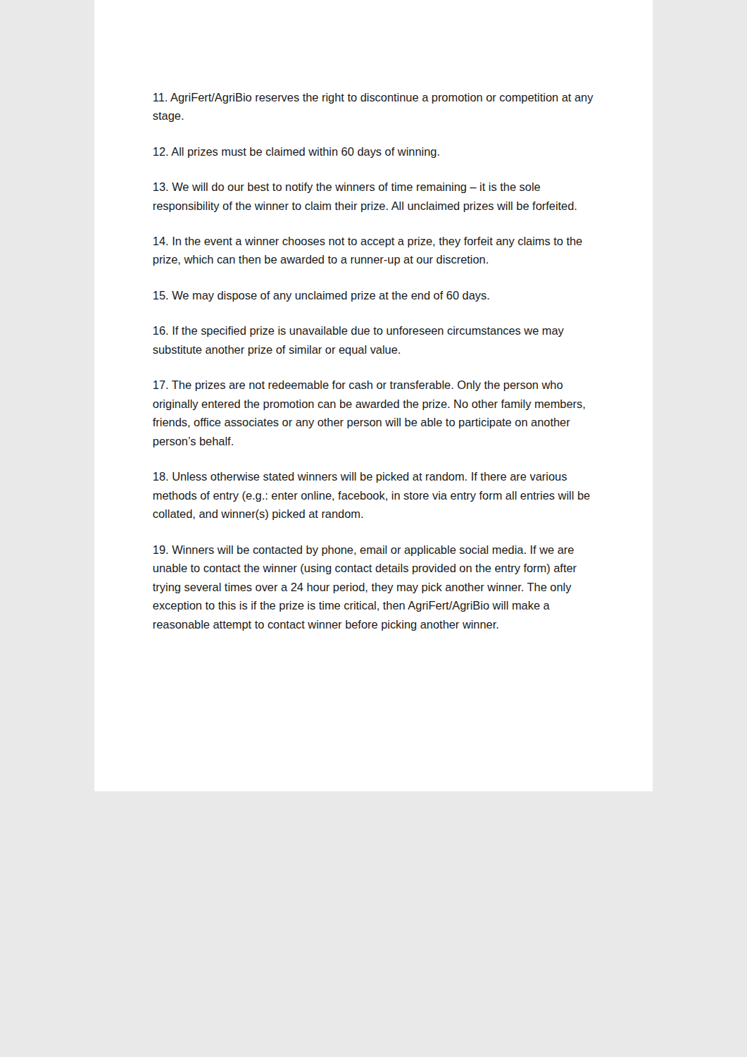11. AgriFert/AgriBio reserves the right to discontinue a promotion or competition at any stage.
12. All prizes must be claimed within 60 days of winning.
13. We will do our best to notify the winners of time remaining – it is the sole responsibility of the winner to claim their prize. All unclaimed prizes will be forfeited.
14. In the event a winner chooses not to accept a prize, they forfeit any claims to the prize, which can then be awarded to a runner-up at our discretion.
15. We may dispose of any unclaimed prize at the end of 60 days.
16. If the specified prize is unavailable due to unforeseen circumstances we may substitute another prize of similar or equal value.
17. The prizes are not redeemable for cash or transferable. Only the person who originally entered the promotion can be awarded the prize. No other family members, friends, office associates or any other person will be able to participate on another person’s behalf.
18. Unless otherwise stated winners will be picked at random. If there are various methods of entry (e.g.: enter online, facebook, in store via entry form all entries will be collated, and winner(s) picked at random.
19. Winners will be contacted by phone, email or applicable social media. If we are unable to contact the winner (using contact details provided on the entry form) after trying several times over a 24 hour period, they may pick another winner. The only exception to this is if the prize is time critical, then AgriFert/AgriBio will make a reasonable attempt to contact winner before picking another winner.